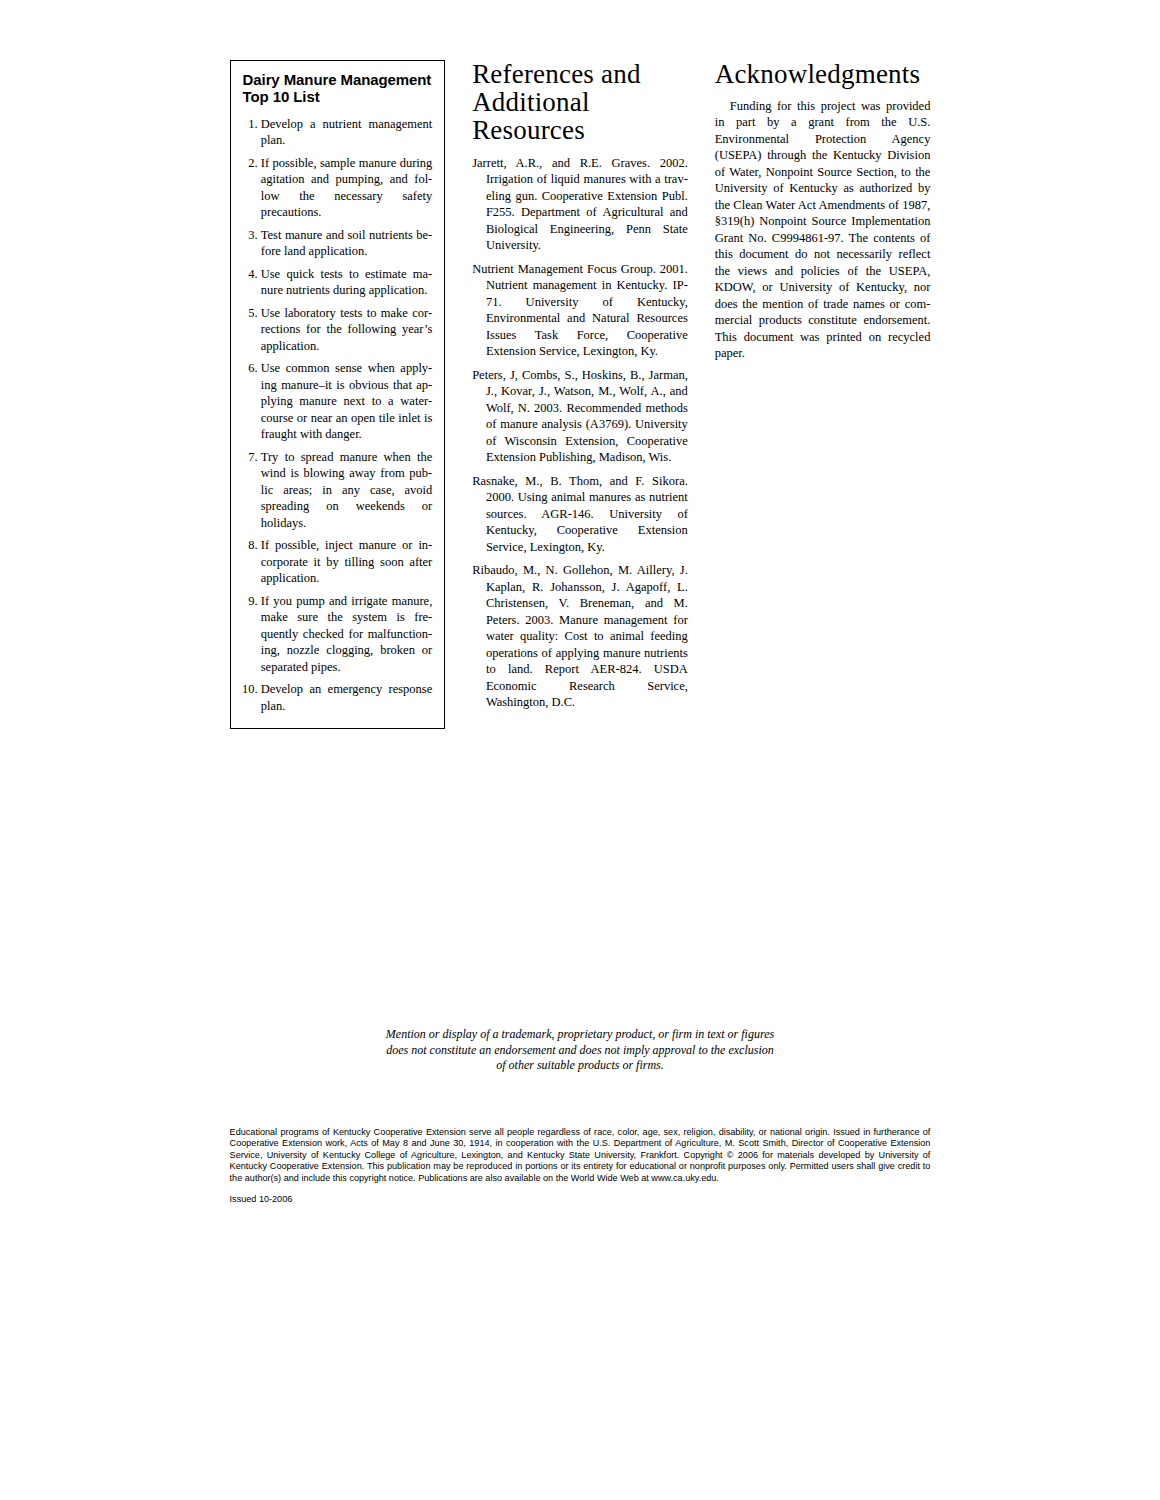Dairy Manure Management
Top 10 List
Develop a nutrient management plan.
If possible, sample manure during agitation and pumping, and follow the necessary safety precautions.
Test manure and soil nutrients before land application.
Use quick tests to estimate manure nutrients during application.
Use laboratory tests to make corrections for the following year’s application.
Use common sense when applying manure–it is obvious that applying manure next to a watercourse or near an open tile inlet is fraught with danger.
Try to spread manure when the wind is blowing away from public areas; in any case, avoid spreading on weekends or holidays.
If possible, inject manure or incorporate it by tilling soon after application.
If you pump and irrigate manure, make sure the system is frequently checked for malfunctioning, nozzle clogging, broken or separated pipes.
Develop an emergency response plan.
References and Additional Resources
Jarrett, A.R., and R.E. Graves. 2002. Irrigation of liquid manures with a traveling gun. Cooperative Extension Publ. F255. Department of Agricultural and Biological Engineering, Penn State University.
Nutrient Management Focus Group. 2001. Nutrient management in Kentucky. IP-71. University of Kentucky, Environmental and Natural Resources Issues Task Force, Cooperative Extension Service, Lexington, Ky.
Peters, J, Combs, S., Hoskins, B., Jarman, J., Kovar, J., Watson, M., Wolf, A., and Wolf, N. 2003. Recommended methods of manure analysis (A3769). University of Wisconsin Extension, Cooperative Extension Publishing, Madison, Wis.
Rasnake, M., B. Thom, and F. Sikora. 2000. Using animal manures as nutrient sources. AGR-146. University of Kentucky, Cooperative Extension Service, Lexington, Ky.
Ribaudo, M., N. Gollehon, M. Aillery, J. Kaplan, R. Johansson, J. Agapoff, L. Christensen, V. Breneman, and M. Peters. 2003. Manure management for water quality: Cost to animal feeding operations of applying manure nutrients to land. Report AER-824. USDA Economic Research Service, Washington, D.C.
Acknowledgments
Funding for this project was provided in part by a grant from the U.S. Environmental Protection Agency (USEPA) through the Kentucky Division of Water, Nonpoint Source Section, to the University of Kentucky as authorized by the Clean Water Act Amendments of 1987, §319(h) Nonpoint Source Implementation Grant No. C9994861-97. The contents of this document do not necessarily reflect the views and policies of the USEPA, KDOW, or University of Kentucky, nor does the mention of trade names or commercial products constitute endorsement. This document was printed on recycled paper.
Mention or display of a trademark, proprietary product, or firm in text or figures
does not constitute an endorsement and does not imply approval to the exclusion
of other suitable products or firms.
Educational programs of Kentucky Cooperative Extension serve all people regardless of race, color, age, sex, religion, disability, or national origin. Issued in furtherance of Cooperative Extension work, Acts of May 8 and June 30, 1914, in cooperation with the U.S. Department of Agriculture, M. Scott Smith, Director of Cooperative Extension Service, University of Kentucky College of Agriculture, Lexington, and Kentucky State University, Frankfort. Copyright © 2006 for materials developed by University of Kentucky Cooperative Extension. This publication may be reproduced in portions or its entirety for educational or nonprofit purposes only. Permitted users shall give credit to the author(s) and include this copyright notice. Publications are also available on the World Wide Web at www.ca.uky.edu.
Issued 10-2006